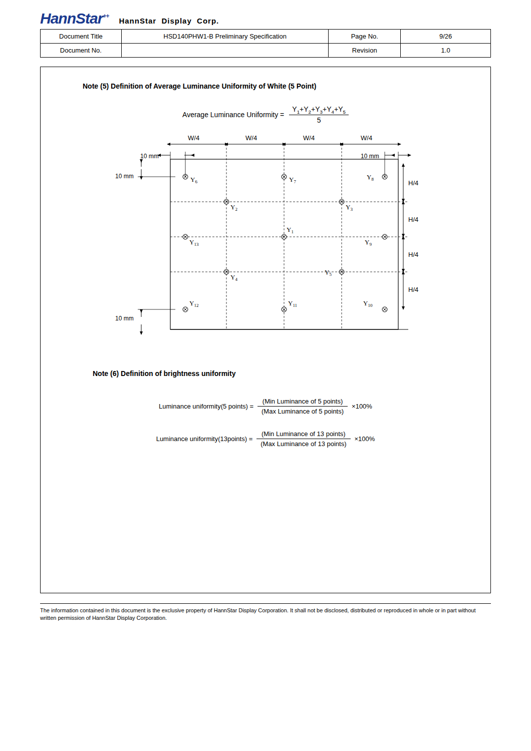Hann Star++
HannStar Display Corp.
| Document Title | HSD140PHW1-B Preliminary Specification | Page No. | 9/26 |
| Document No. | | Revision | 1.0 |
Note (5) Definition of Average Luminance Uniformity of White (5 Point)
Average Luminance Uniformity = Y1+Y2+Y3+Y4+Y5 5
W/4 W/4 W/4 W/4 10 mm 10 mm 10 mm 10 mm H/4 H/4 H/4 H/4 Y6 Y7 Y8 Y2 Y3 Y1 Y13 Y9 Y4 Y5 Y12 Y11 Y10
Note (6) Definition of brightness uniformity
Luminance uniformity(5 points) = (Min Luminance of 5 points) (Max Luminance of 5 points) ×100%
Luminance uniformity(13points) = (Min Luminance of 13 points) (Max Luminance of 13 points) ×100%
The information contained in this document is the exclusive property of HannStar Display Corporation. It shall not be disclosed, distributed or reproduced in whole or in part without written permission of HannStar Display Corporation.